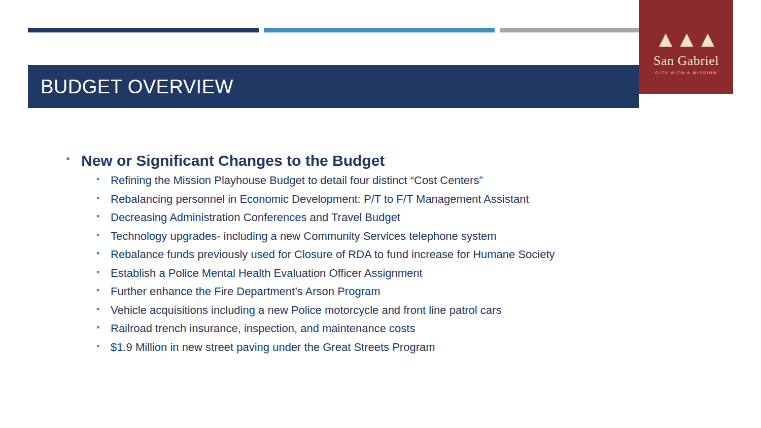BUDGET OVERVIEW
▲▲▲
San Gabriel
CITY WITH A MISSION
New or Significant Changes to the Budget
Refining the Mission Playhouse Budget to detail four distinct “Cost Centers”
Rebalancing personnel in Economic Development: P/T to F/T Management Assistant
Decreasing Administration Conferences and Travel Budget
Technology upgrades- including a new Community Services telephone system
Rebalance funds previously used for Closure of RDA to fund increase for Humane Society
Establish a Police Mental Health Evaluation Officer Assignment
Further enhance the Fire Department’s Arson Program
Vehicle acquisitions including a new Police motorcycle and front line patrol cars
Railroad trench insurance, inspection, and maintenance costs
$1.9 Million in new street paving under the Great Streets Program